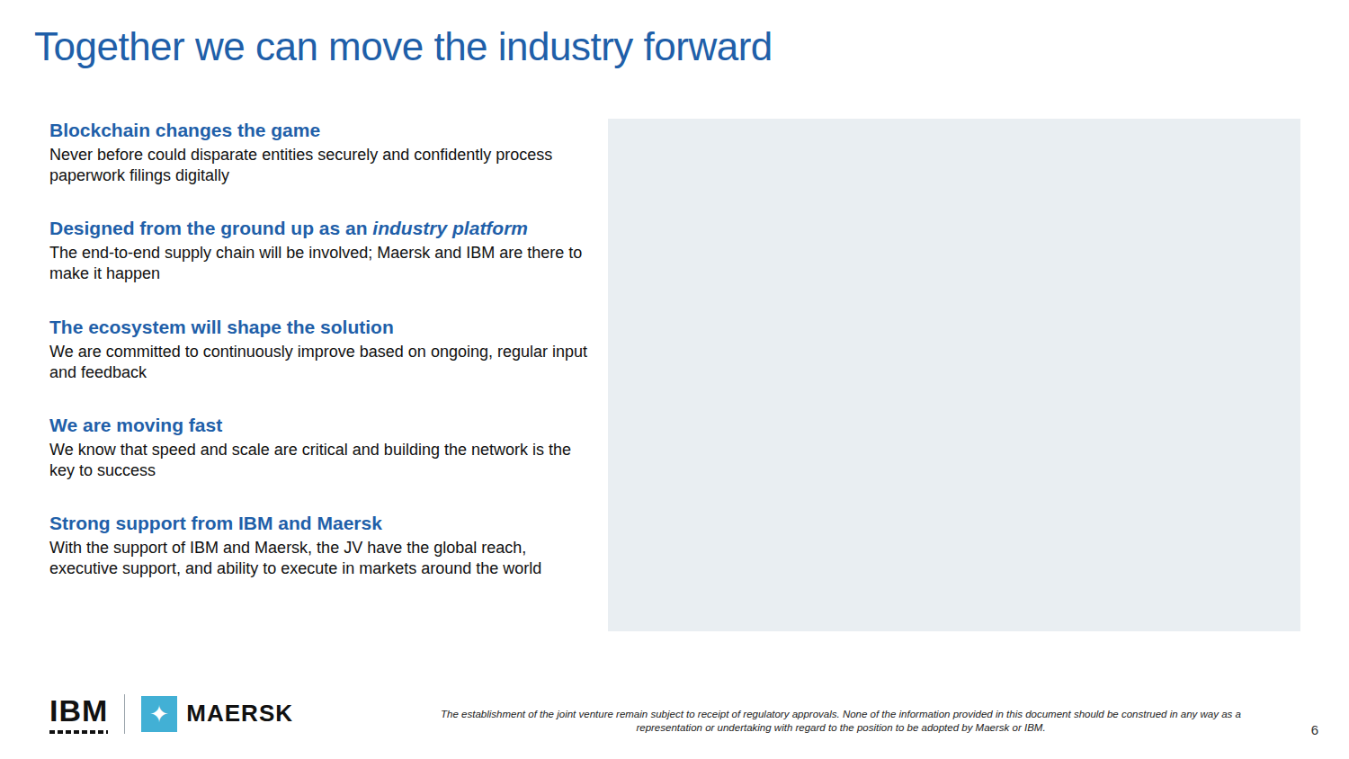Together we can move the industry forward
Blockchain changes the game
Never before could disparate entities securely and confidently process paperwork filings digitally
Designed from the ground up as an industry platform
The end-to-end supply chain will be involved; Maersk and IBM are there to make it happen
The ecosystem will shape the solution
We are committed to continuously improve based on ongoing, regular input and feedback
We are moving fast
We know that speed and scale are critical and building the network is the key to success
Strong support from IBM and Maersk
With the support of IBM and Maersk, the JV have the global reach, executive support, and ability to execute in markets around the world
IBM
✦
MAERSK
The establishment of the joint venture remain subject to receipt of regulatory approvals. None of the information provided in this document should be construed in any way as a representation or undertaking with regard to the position to be adopted by Maersk or IBM.
6